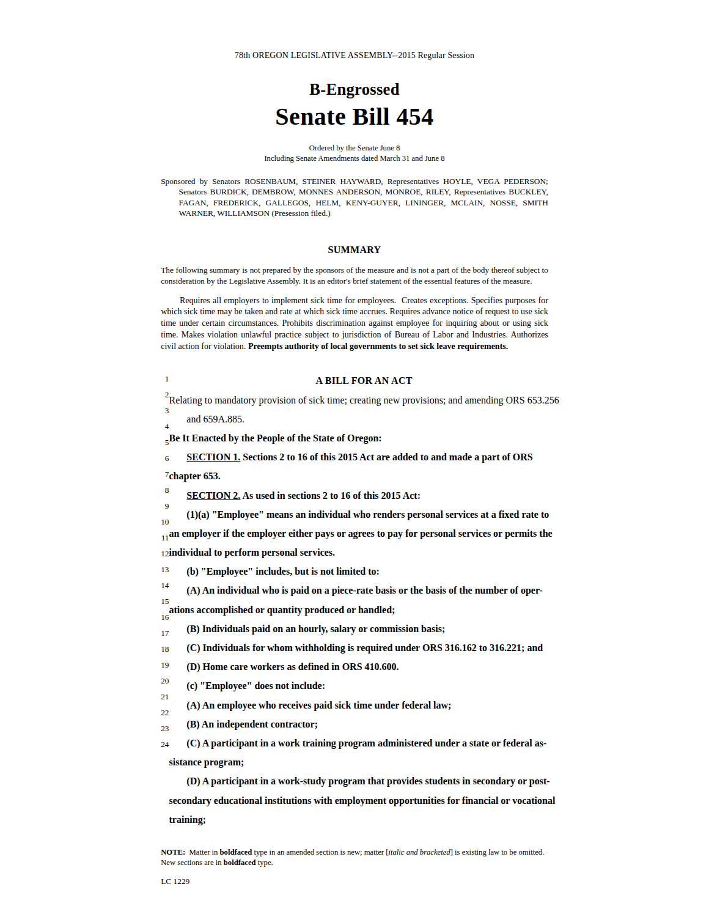78th OREGON LEGISLATIVE ASSEMBLY--2015 Regular Session
B-Engrossed
Senate Bill 454
Ordered by the Senate June 8
Including Senate Amendments dated March 31 and June 8
Sponsored by Senators ROSENBAUM, STEINER HAYWARD, Representatives HOYLE, VEGA PEDERSON; Senators BURDICK, DEMBROW, MONNES ANDERSON, MONROE, RILEY, Representatives BUCKLEY, FAGAN, FREDERICK, GALLEGOS, HELM, KENY-GUYER, LININGER, MCLAIN, NOSSE, SMITH WARNER, WILLIAMSON (Presession filed.)
SUMMARY
The following summary is not prepared by the sponsors of the measure and is not a part of the body thereof subject to consideration by the Legislative Assembly. It is an editor's brief statement of the essential features of the measure.
Requires all employers to implement sick time for employees. Creates exceptions. Specifies purposes for which sick time may be taken and rate at which sick time accrues. Requires advance notice of request to use sick time under certain circumstances. Prohibits discrimination against employee for inquiring about or using sick time. Makes violation unlawful practice subject to jurisdiction of Bureau of Labor and Industries. Authorizes civil action for violation. Preempts authority of local governments to set sick leave requirements.
| 1 2 3 4 5 6 7 8 9 10 11 12 13 14 15 16 17 18 19 20 21 22 23 24 | A BILL FOR AN ACT Relating to mandatory provision of sick time; creating new provisions; and amending ORS 653.256 and 659A.885. Be It Enacted by the People of the State of Oregon: SECTION 1. Sections 2 to 16 of this 2015 Act are added to and made a part of ORS chapter 653. SECTION 2. As used in sections 2 to 16 of this 2015 Act: (1)(a) "Employee" means an individual who renders personal services at a fixed rate to an employer if the employer either pays or agrees to pay for personal services or permits the individual to perform personal services. (b) "Employee" includes, but is not limited to: (A) An individual who is paid on a piece-rate basis or the basis of the number of oper- ations accomplished or quantity produced or handled; (B) Individuals paid on an hourly, salary or commission basis; (C) Individuals for whom withholding is required under ORS 316.162 to 316.221; and (D) Home care workers as defined in ORS 410.600. (c) "Employee" does not include: (A) An employee who receives paid sick time under federal law; (B) An independent contractor; (C) A participant in a work training program administered under a state or federal as- sistance program; (D) A participant in a work-study program that provides students in secondary or post- secondary educational institutions with employment opportunities for financial or vocational training; |
NOTE: Matter in boldfaced type in an amended section is new; matter [italic and bracketed] is existing law to be omitted.
New sections are in boldfaced type.
LC 1229